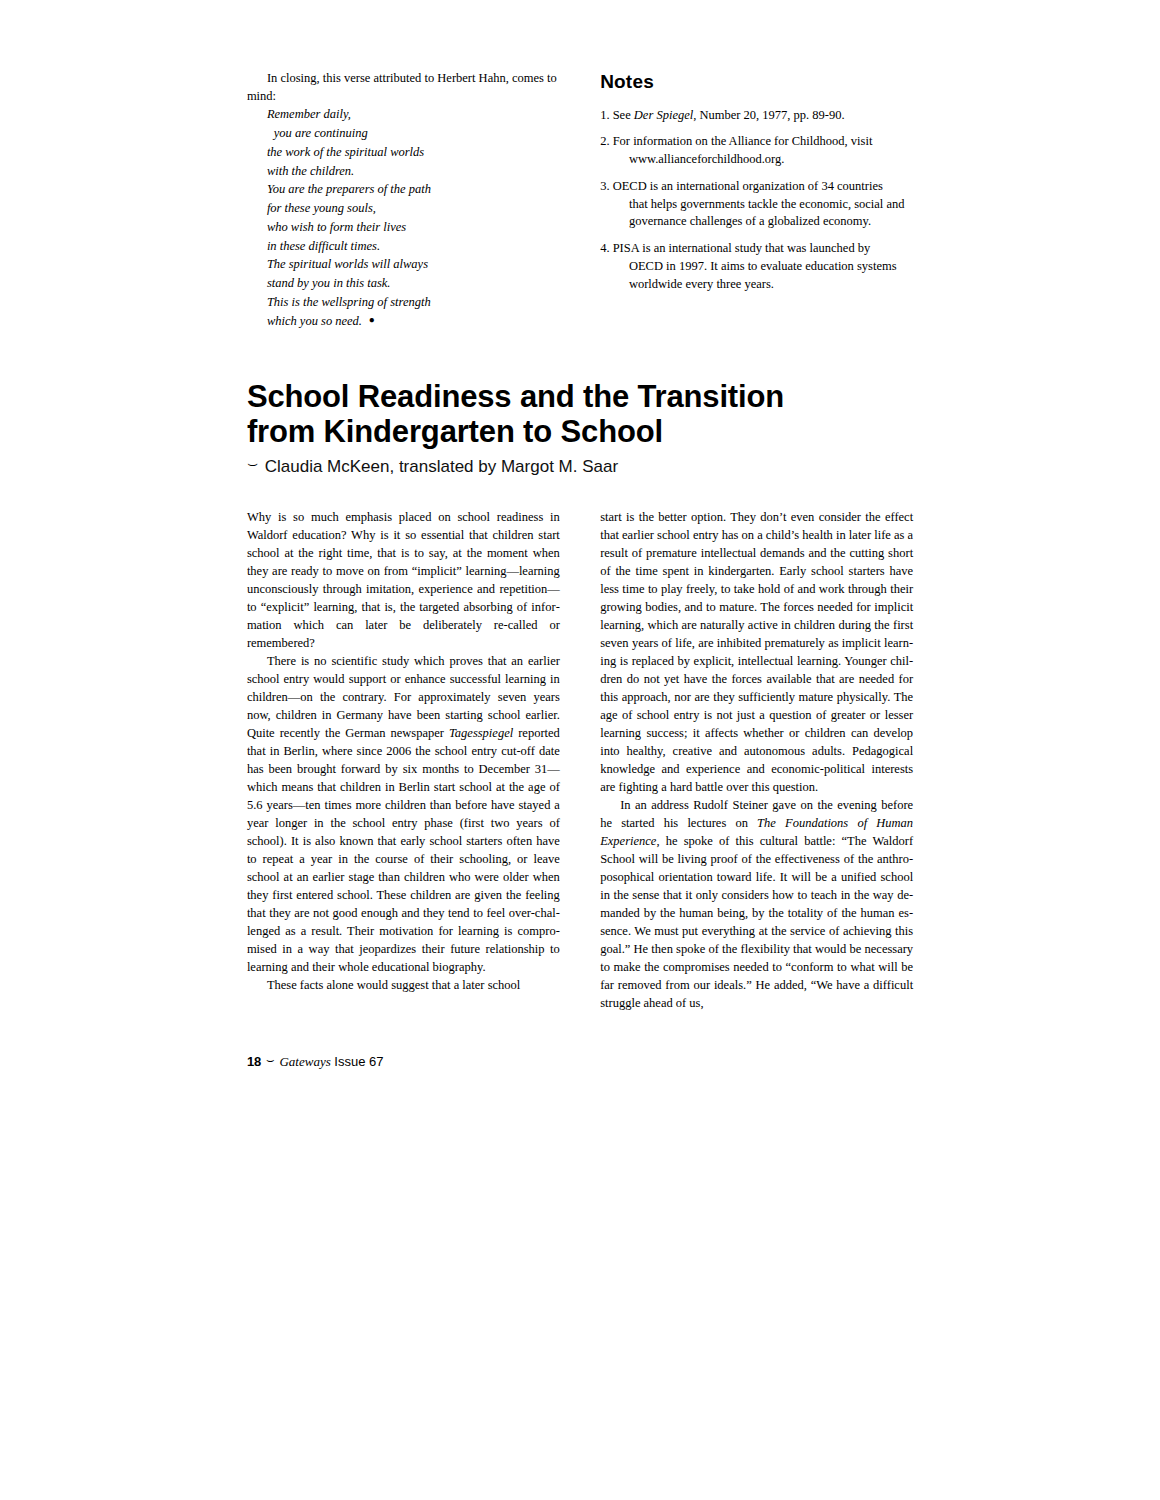In closing, this verse attributed to Herbert Hahn, comes to mind:
Remember daily,
you are continuing the work of the spiritual worlds
with the children.
You are the preparers of the path
for these young souls,
who wish to form their lives
in these difficult times.
The spiritual worlds will always
stand by you in this task.
This is the wellspring of strength
which you so need. ●
Notes
1. See Der Spiegel, Number 20, 1977, pp. 89-90.
2. For information on the Alliance for Childhood, visit www.allianceforchildhood.org.
3. OECD is an international organization of 34 countries that helps governments tackle the economic, social and governance challenges of a globalized economy.
4. PISA is an international study that was launched by OECD in 1997. It aims to evaluate education systems worldwide every three years.
School Readiness and the Transition
from Kindergarten to School
⌣Claudia McKeen, translated by Margot M. Saar
Why is so much emphasis placed on school readiness in Waldorf education? Why is it so essential that children start school at the right time, that is to say, at the moment when they are ready to move on from “implicit” learning—learning unconsciously through imitation, experience and repetition—to “explicit” learning, that is, the targeted absorbing of information which can later be deliberately re-called or remembered?
There is no scientific study which proves that an earlier school entry would support or enhance successful learning in children—on the contrary. For approximately seven years now, children in Germany have been starting school earlier. Quite recently the German newspaper Tagesspiegel reported that in Berlin, where since 2006 the school entry cut-off date has been brought forward by six months to December 31—which means that children in Berlin start school at the age of 5.6 years—ten times more children than before have stayed a year longer in the school entry phase (first two years of school). It is also known that early school starters often have to repeat a year in the course of their schooling, or leave school at an earlier stage than children who were older when they first entered school. These children are given the feeling that they are not good enough and they tend to feel over-challenged as a result. Their motivation for learning is compromised in a way that jeopardizes their future relationship to learning and their whole educational biography.
These facts alone would suggest that a later school
start is the better option. They don’t even consider the effect that earlier school entry has on a child’s health in later life as a result of premature intellectual demands and the cutting short of the time spent in kindergarten. Early school starters have less time to play freely, to take hold of and work through their growing bodies, and to mature. The forces needed for implicit learning, which are naturally active in children during the first seven years of life, are inhibited prematurely as implicit learning is replaced by explicit, intellectual learning. Younger children do not yet have the forces available that are needed for this approach, nor are they sufficiently mature physically. The age of school entry is not just a question of greater or lesser learning success; it affects whether or children can develop into healthy, creative and autonomous adults. Pedagogical knowledge and experience and economic-political interests are fighting a hard battle over this question.
In an address Rudolf Steiner gave on the evening before he started his lectures on The Foundations of Human Experience, he spoke of this cultural battle: “The Waldorf School will be living proof of the effectiveness of the anthroposophical orientation toward life. It will be a unified school in the sense that it only considers how to teach in the way demanded by the human being, by the totality of the human essence. We must put everything at the service of achieving this goal.” He then spoke of the flexibility that would be necessary to make the compromises needed to “conform to what will be far removed from our ideals.” He added, “We have a difficult struggle ahead of us,
18⌣Gateways Issue 67